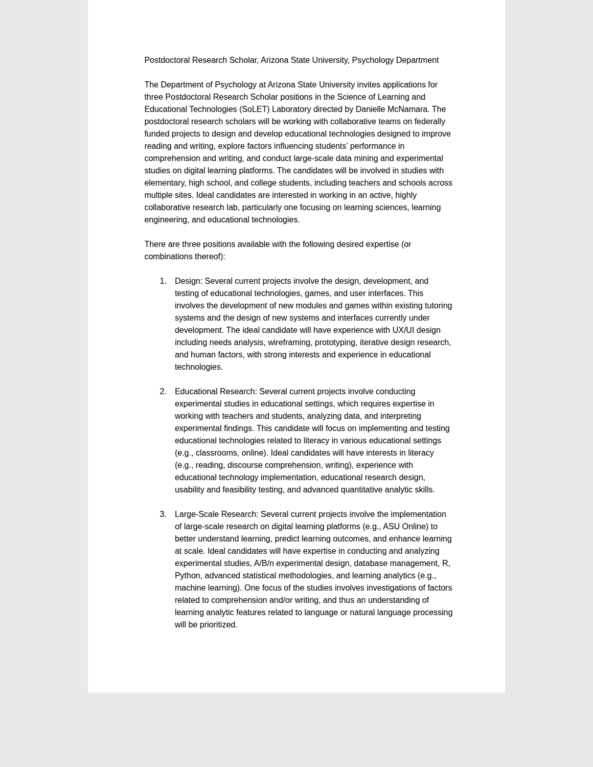Postdoctoral Research Scholar, Arizona State University, Psychology Department
The Department of Psychology at Arizona State University invites applications for three Postdoctoral Research Scholar positions in the Science of Learning and Educational Technologies (SoLET) Laboratory directed by Danielle McNamara. The postdoctoral research scholars will be working with collaborative teams on federally funded projects to design and develop educational technologies designed to improve reading and writing, explore factors influencing students’ performance in comprehension and writing, and conduct large-scale data mining and experimental studies on digital learning platforms. The candidates will be involved in studies with elementary, high school, and college students, including teachers and schools across multiple sites. Ideal candidates are interested in working in an active, highly collaborative research lab, particularly one focusing on learning sciences, learning engineering, and educational technologies.
There are three positions available with the following desired expertise (or combinations thereof):
Design: Several current projects involve the design, development, and testing of educational technologies, games, and user interfaces. This involves the development of new modules and games within existing tutoring systems and the design of new systems and interfaces currently under development. The ideal candidate will have experience with UX/UI design including needs analysis, wireframing, prototyping, iterative design research, and human factors, with strong interests and experience in educational technologies.
Educational Research: Several current projects involve conducting experimental studies in educational settings, which requires expertise in working with teachers and students, analyzing data, and interpreting experimental findings. This candidate will focus on implementing and testing educational technologies related to literacy in various educational settings (e.g., classrooms, online). Ideal candidates will have interests in literacy (e.g., reading, discourse comprehension, writing), experience with educational technology implementation, educational research design, usability and feasibility testing, and advanced quantitative analytic skills.
Large-Scale Research: Several current projects involve the implementation of large-scale research on digital learning platforms (e.g., ASU Online) to better understand learning, predict learning outcomes, and enhance learning at scale. Ideal candidates will have expertise in conducting and analyzing experimental studies, A/B/n experimental design, database management, R, Python, advanced statistical methodologies, and learning analytics (e.g., machine learning). One focus of the studies involves investigations of factors related to comprehension and/or writing, and thus an understanding of learning analytic features related to language or natural language processing will be prioritized.